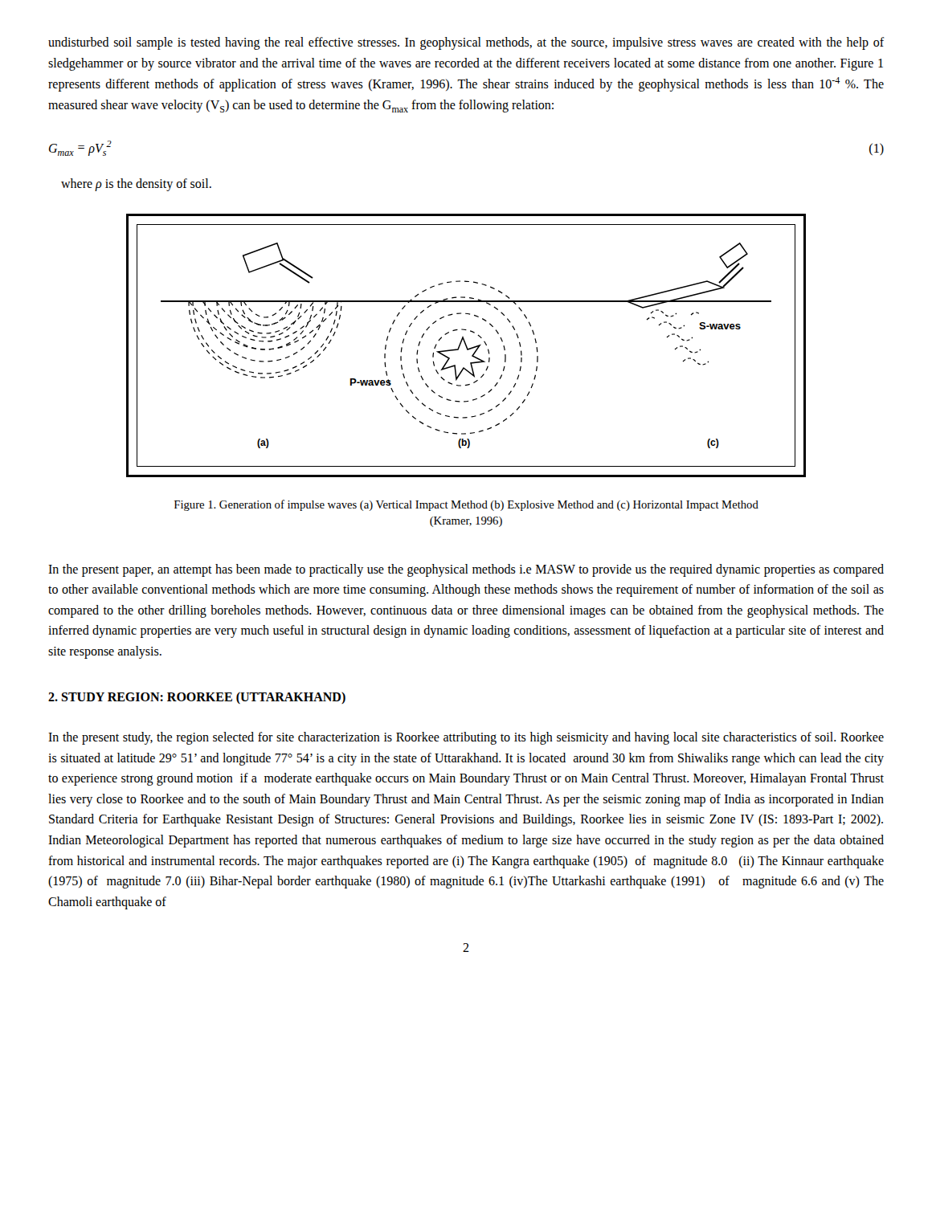undisturbed soil sample is tested having the real effective stresses. In geophysical methods, at the source, impulsive stress waves are created with the help of sledgehammer or by source vibrator and the arrival time of the waves are recorded at the different receivers located at some distance from one another. Figure 1 represents different methods of application of stress waves (Kramer, 1996). The shear strains induced by the geophysical methods is less than 10-4 %. The measured shear wave velocity (VS) can be used to determine the Gmax from the following relation:
Gmax = ρVs2 (1)
where ρ is the density of soil.
P-waves S-waves (a) (b) (c)
Figure 1. Generation of impulse waves (a) Vertical Impact Method (b) Explosive Method and (c) Horizontal Impact Method (Kramer, 1996)
In the present paper, an attempt has been made to practically use the geophysical methods i.e MASW to provide us the required dynamic properties as compared to other available conventional methods which are more time consuming. Although these methods shows the requirement of number of information of the soil as compared to the other drilling boreholes methods. However, continuous data or three dimensional images can be obtained from the geophysical methods. The inferred dynamic properties are very much useful in structural design in dynamic loading conditions, assessment of liquefaction at a particular site of interest and site response analysis.
2. STUDY REGION: ROORKEE (UTTARAKHAND)
In the present study, the region selected for site characterization is Roorkee attributing to its high seismicity and having local site characteristics of soil. Roorkee is situated at latitude 29° 51’ and longitude 77° 54’ is a city in the state of Uttarakhand. It is located around 30 km from Shiwaliks range which can lead the city to experience strong ground motion if a moderate earthquake occurs on Main Boundary Thrust or on Main Central Thrust. Moreover, Himalayan Frontal Thrust lies very close to Roorkee and to the south of Main Boundary Thrust and Main Central Thrust. As per the seismic zoning map of India as incorporated in Indian Standard Criteria for Earthquake Resistant Design of Structures: General Provisions and Buildings, Roorkee lies in seismic Zone IV (IS: 1893-Part I; 2002). Indian Meteorological Department has reported that numerous earthquakes of medium to large size have occurred in the study region as per the data obtained from historical and instrumental records. The major earthquakes reported are (i) The Kangra earthquake (1905) of magnitude 8.0 (ii) The Kinnaur earthquake (1975) of magnitude 7.0 (iii) Bihar-Nepal border earthquake (1980) of magnitude 6.1 (iv)The Uttarkashi earthquake (1991) of magnitude 6.6 and (v) The Chamoli earthquake of
2